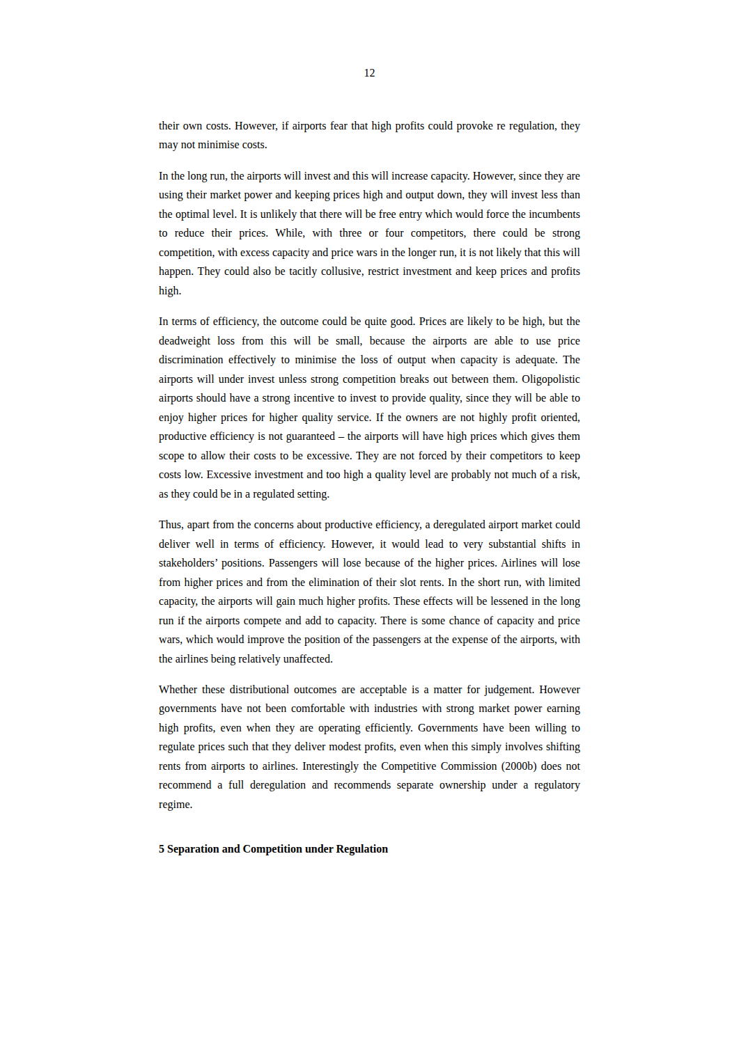12
their own costs. However, if airports fear that high profits could provoke re regulation, they may not minimise costs.
In the long run, the airports will invest and this will increase capacity. However, since they are using their market power and keeping prices high and output down, they will invest less than the optimal level. It is unlikely that there will be free entry which would force the incumbents to reduce their prices. While, with three or four competitors, there could be strong competition, with excess capacity and price wars in the longer run, it is not likely that this will happen. They could also be tacitly collusive, restrict investment and keep prices and profits high.
In terms of efficiency, the outcome could be quite good. Prices are likely to be high, but the deadweight loss from this will be small, because the airports are able to use price discrimination effectively to minimise the loss of output when capacity is adequate. The airports will under invest unless strong competition breaks out between them. Oligopolistic airports should have a strong incentive to invest to provide quality, since they will be able to enjoy higher prices for higher quality service. If the owners are not highly profit oriented, productive efficiency is not guaranteed – the airports will have high prices which gives them scope to allow their costs to be excessive. They are not forced by their competitors to keep costs low. Excessive investment and too high a quality level are probably not much of a risk, as they could be in a regulated setting.
Thus, apart from the concerns about productive efficiency, a deregulated airport market could deliver well in terms of efficiency. However, it would lead to very substantial shifts in stakeholders’ positions. Passengers will lose because of the higher prices. Airlines will lose from higher prices and from the elimination of their slot rents. In the short run, with limited capacity, the airports will gain much higher profits. These effects will be lessened in the long run if the airports compete and add to capacity. There is some chance of capacity and price wars, which would improve the position of the passengers at the expense of the airports, with the airlines being relatively unaffected.
Whether these distributional outcomes are acceptable is a matter for judgement. However governments have not been comfortable with industries with strong market power earning high profits, even when they are operating efficiently. Governments have been willing to regulate prices such that they deliver modest profits, even when this simply involves shifting rents from airports to airlines. Interestingly the Competitive Commission (2000b) does not recommend a full deregulation and recommends separate ownership under a regulatory regime.
5 Separation and Competition under Regulation